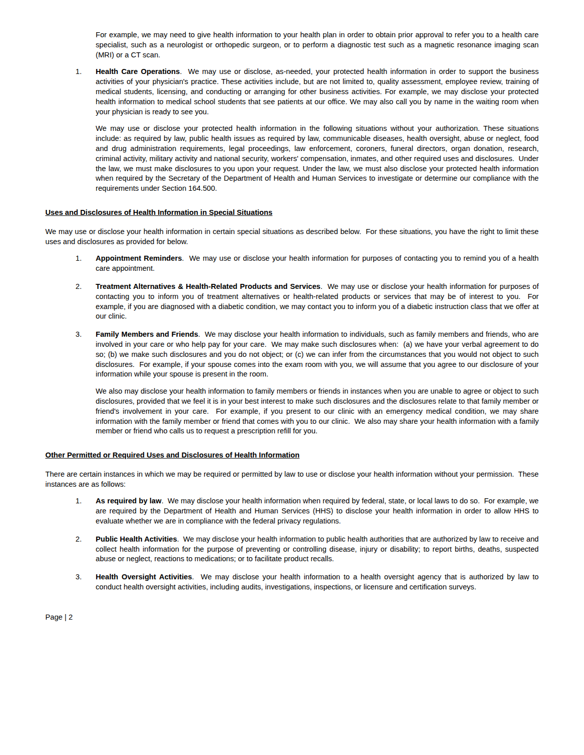For example, we may need to give health information to your health plan in order to obtain prior approval to refer you to a health care specialist, such as a neurologist or orthopedic surgeon, or to perform a diagnostic test such as a magnetic resonance imaging scan (MRI) or a CT scan.
Health Care Operations. We may use or disclose, as-needed, your protected health information in order to support the business activities of your physician's practice. These activities include, but are not limited to, quality assessment, employee review, training of medical students, licensing, and conducting or arranging for other business activities. For example, we may disclose your protected health information to medical school students that see patients at our office. We may also call you by name in the waiting room when your physician is ready to see you.
We may use or disclose your protected health information in the following situations without your authorization. These situations include: as required by law, public health issues as required by law, communicable diseases, health oversight, abuse or neglect, food and drug administration requirements, legal proceedings, law enforcement, coroners, funeral directors, organ donation, research, criminal activity, military activity and national security, workers' compensation, inmates, and other required uses and disclosures. Under the law, we must make disclosures to you upon your request. Under the law, we must also disclose your protected health information when required by the Secretary of the Department of Health and Human Services to investigate or determine our compliance with the requirements under Section 164.500.
Uses and Disclosures of Health Information in Special Situations
We may use or disclose your health information in certain special situations as described below. For these situations, you have the right to limit these uses and disclosures as provided for below.
Appointment Reminders. We may use or disclose your health information for purposes of contacting you to remind you of a health care appointment.
Treatment Alternatives & Health-Related Products and Services. We may use or disclose your health information for purposes of contacting you to inform you of treatment alternatives or health-related products or services that may be of interest to you. For example, if you are diagnosed with a diabetic condition, we may contact you to inform you of a diabetic instruction class that we offer at our clinic.
Family Members and Friends. We may disclose your health information to individuals, such as family members and friends, who are involved in your care or who help pay for your care. We may make such disclosures when: (a) we have your verbal agreement to do so; (b) we make such disclosures and you do not object; or (c) we can infer from the circumstances that you would not object to such disclosures. For example, if your spouse comes into the exam room with you, we will assume that you agree to our disclosure of your information while your spouse is present in the room.
We also may disclose your health information to family members or friends in instances when you are unable to agree or object to such disclosures, provided that we feel it is in your best interest to make such disclosures and the disclosures relate to that family member or friend's involvement in your care. For example, if you present to our clinic with an emergency medical condition, we may share information with the family member or friend that comes with you to our clinic. We also may share your health information with a family member or friend who calls us to request a prescription refill for you.
Other Permitted or Required Uses and Disclosures of Health Information
There are certain instances in which we may be required or permitted by law to use or disclose your health information without your permission. These instances are as follows:
As required by law. We may disclose your health information when required by federal, state, or local laws to do so. For example, we are required by the Department of Health and Human Services (HHS) to disclose your health information in order to allow HHS to evaluate whether we are in compliance with the federal privacy regulations.
Public Health Activities. We may disclose your health information to public health authorities that are authorized by law to receive and collect health information for the purpose of preventing or controlling disease, injury or disability; to report births, deaths, suspected abuse or neglect, reactions to medications; or to facilitate product recalls.
Health Oversight Activities. We may disclose your health information to a health oversight agency that is authorized by law to conduct health oversight activities, including audits, investigations, inspections, or licensure and certification surveys.
Page | 2